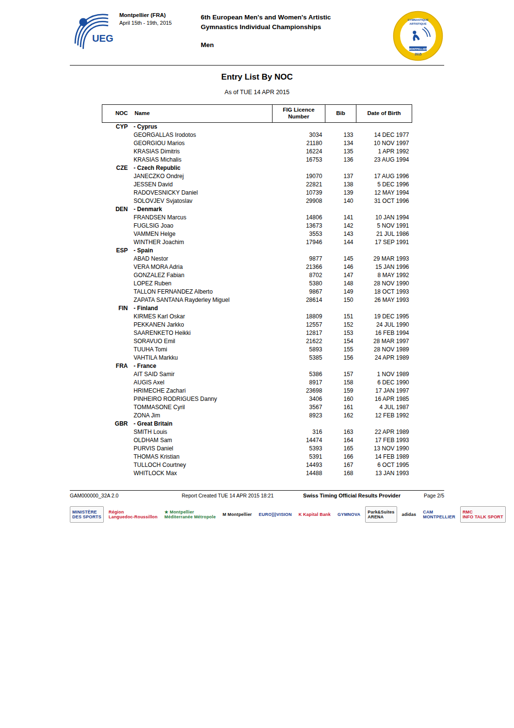UEG
Montpellier (FRA)
April 15th - 19th, 2015
6th European Men's and Women's Artistic
Gymnastics Individual Championships
Men
GYMNASTIQUE ARTISTIQUE MONTPELLIER 2015
Entry List By NOC
As of TUE 14 APR 2015
| NOC | Name | FIG Licence Number | Bib | Date of Birth |
| --- | --- | --- | --- | --- |
| CYP | - Cyprus | | | |
| | GEORGALLAS Irodotos | 3034 | 133 | 14 DEC 1977 |
| | GEORGIOU Marios | 21180 | 134 | 10 NOV 1997 |
| | KRASIAS Dimitris | 16224 | 135 | 1 APR 1992 |
| | KRASIAS Michalis | 16753 | 136 | 23 AUG 1994 |
| CZE | - Czech Republic | | | |
| | JANECZKO Ondrej | 19070 | 137 | 17 AUG 1996 |
| | JESSEN David | 22821 | 138 | 5 DEC 1996 |
| | RADOVESNICKY Daniel | 10739 | 139 | 12 MAY 1994 |
| | SOLOVJEV Svjatoslav | 29908 | 140 | 31 OCT 1996 |
| DEN | - Denmark | | | |
| | FRANDSEN Marcus | 14806 | 141 | 10 JAN 1994 |
| | FUGLSIG Joao | 13673 | 142 | 5 NOV 1991 |
| | VAMMEN Helge | 3553 | 143 | 21 JUL 1986 |
| | WINTHER Joachim | 17946 | 144 | 17 SEP 1991 |
| ESP | - Spain | | | |
| | ABAD Nestor | 9877 | 145 | 29 MAR 1993 |
| | VERA MORA Adria | 21366 | 146 | 15 JAN 1996 |
| | GONZALEZ Fabian | 8702 | 147 | 8 MAY 1992 |
| | LOPEZ Ruben | 5380 | 148 | 28 NOV 1990 |
| | TALLON FERNANDEZ Alberto | 9867 | 149 | 18 OCT 1993 |
| | ZAPATA SANTANA Rayderley Miguel | 28614 | 150 | 26 MAY 1993 |
| FIN | - Finland | | | |
| | KIRMES Karl Oskar | 18809 | 151 | 19 DEC 1995 |
| | PEKKANEN Jarkko | 12557 | 152 | 24 JUL 1990 |
| | SAARENKETO Heikki | 12817 | 153 | 16 FEB 1994 |
| | SORAVUO Emil | 21622 | 154 | 28 MAR 1997 |
| | TUUHA Tomi | 5893 | 155 | 28 NOV 1989 |
| | VAHTILA Markku | 5385 | 156 | 24 APR 1989 |
| FRA | - France | | | |
| | AIT SAID Samir | 5386 | 157 | 1 NOV 1989 |
| | AUGIS Axel | 8917 | 158 | 6 DEC 1990 |
| | HRIMECHE Zachari | 23698 | 159 | 17 JAN 1997 |
| | PINHEIRO RODRIGUES Danny | 3406 | 160 | 16 APR 1985 |
| | TOMMASONE Cyril | 3567 | 161 | 4 JUL 1987 |
| | ZONA Jim | 8923 | 162 | 12 FEB 1992 |
| GBR | - Great Britain | | | |
| | SMITH Louis | 316 | 163 | 22 APR 1989 |
| | OLDHAM Sam | 14474 | 164 | 17 FEB 1993 |
| | PURVIS Daniel | 5393 | 165 | 13 NOV 1990 |
| | THOMAS Kristian | 5391 | 166 | 14 FEB 1989 |
| | TULLOCH Courtney | 14493 | 167 | 6 OCT 1995 |
| | WHITLOCK Max | 14488 | 168 | 13 JAN 1993 |
GAM000000_32A 2.0
Report Created TUE 14 APR 2015 18:21
Swiss Timing Official Results Provider
Page 2/5
MINISTÈRE
DES SPORTS
Région
Languedoc-Roussillon
★ Montpellier
Méditerranée Métropole
M Montpellier
EURO)))VISION
K Kapital Bank
GYMNOVA
Park&Suites
ARENA
adidas
CAM
MONTPELLIER
RMC
INFO TALK SPORT